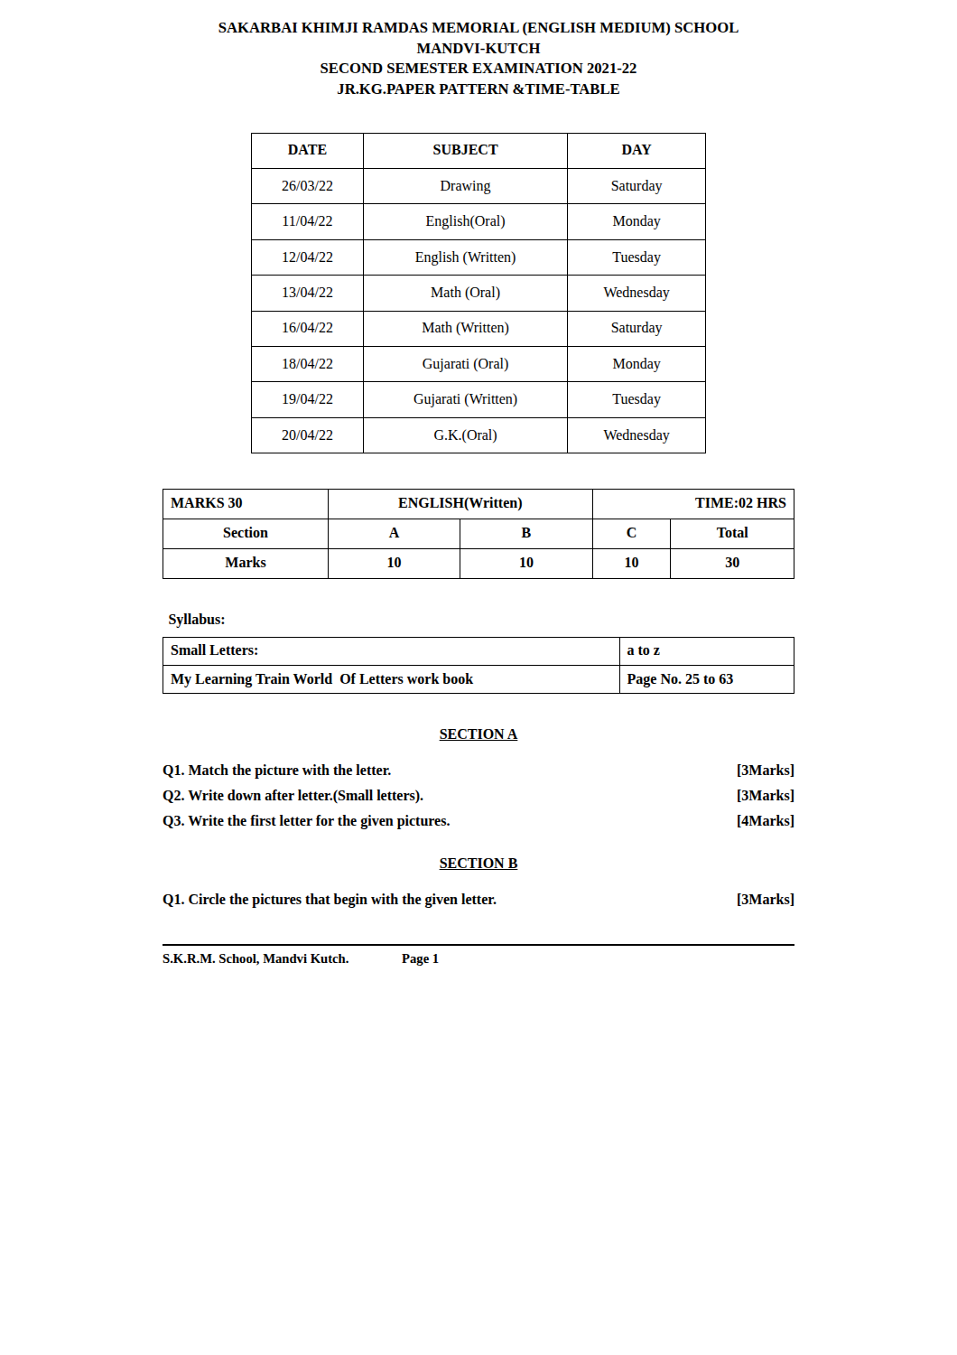SAKARBAI KHIMJI RAMDAS MEMORIAL (ENGLISH MEDIUM) SCHOOL
MANDVI-KUTCH
SECOND SEMESTER EXAMINATION 2021-22
JR.KG.PAPER PATTERN &TIME-TABLE
| DATE | SUBJECT | DAY |
| --- | --- | --- |
| 26/03/22 | Drawing | Saturday |
| 11/04/22 | English(Oral) | Monday |
| 12/04/22 | English (Written) | Tuesday |
| 13/04/22 | Math (Oral) | Wednesday |
| 16/04/22 | Math (Written) | Saturday |
| 18/04/22 | Gujarati (Oral) | Monday |
| 19/04/22 | Gujarati (Written) | Tuesday |
| 20/04/22 | G.K.(Oral) | Wednesday |
| MARKS 30 | ENGLISH(Written) | TIME:02 HRS |
| Section | A | B | C | Total |
| Marks | 10 | 10 | 10 | 30 |
Syllabus:
| Small Letters: | a to z |
| My Learning Train World Of Letters work book | Page No. 25 to 63 |
SECTION A
Q1. Match the picture with the letter.[3Marks]
Q2. Write down after letter.(Small letters).[3Marks]
Q3. Write the first letter for the given pictures.[4Marks]
SECTION B
Q1. Circle the pictures that begin with the given letter.[3Marks]
S.K.R.M. School, Mandvi Kutch. Page 1